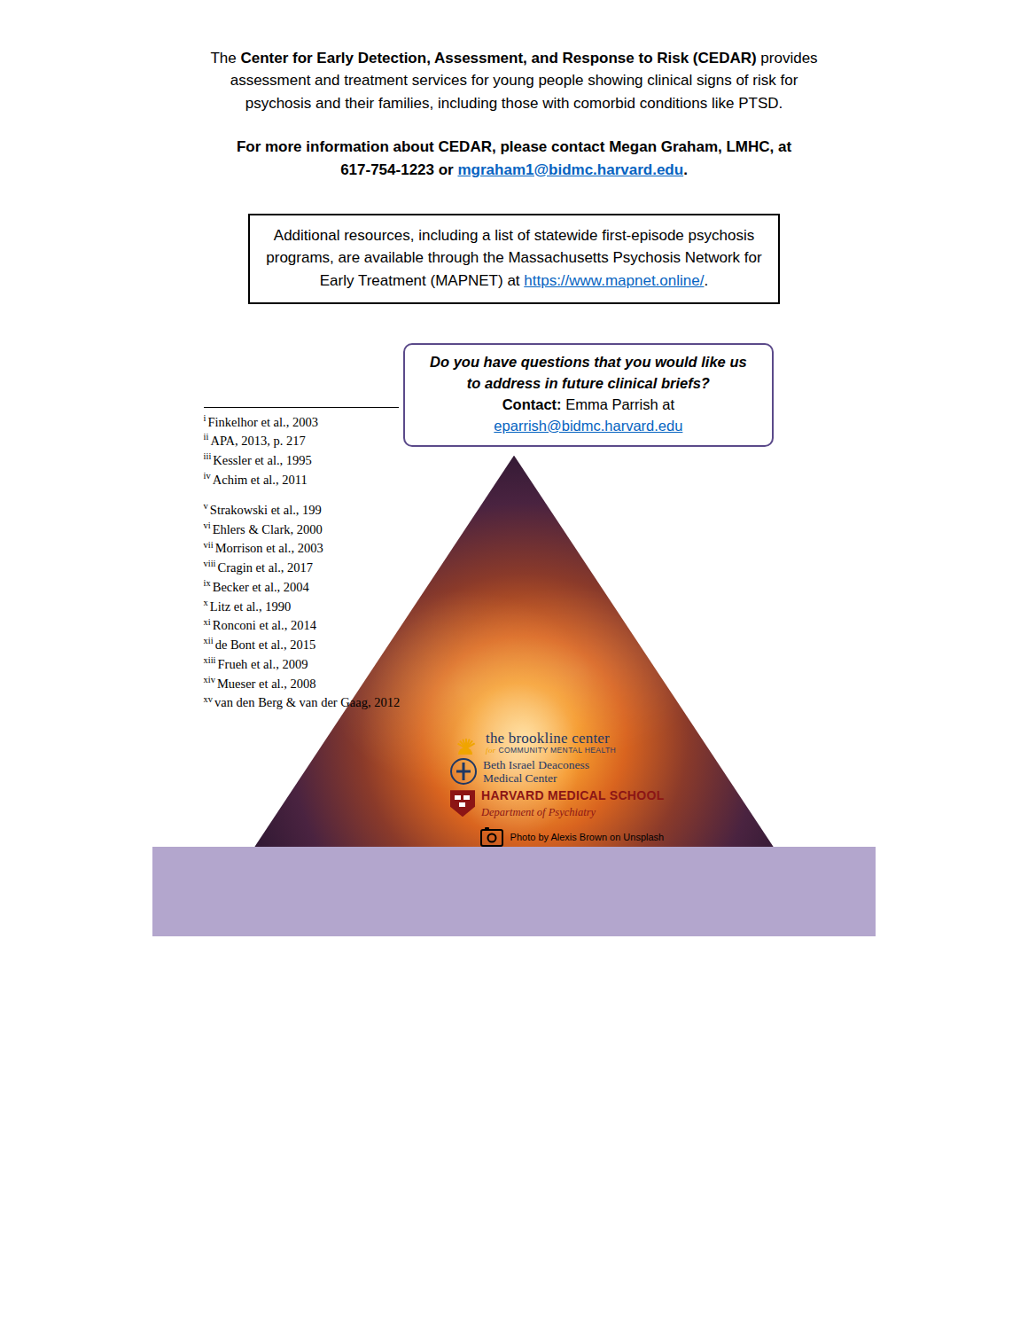The Center for Early Detection, Assessment, and Response to Risk (CEDAR) provides assessment and treatment services for young people showing clinical signs of risk for psychosis and their families, including those with comorbid conditions like PTSD.
For more information about CEDAR, please contact Megan Graham, LMHC, at
617-754-1223 or mgraham1@bidmc.harvard.edu.
Additional resources, including a list of statewide first-episode psychosis programs, are available through the Massachusetts Psychosis Network for Early Treatment (MAPNET) at https://www.mapnet.online/.
Do you have questions that you would like us
to address in future clinical briefs?
Contact: Emma Parrish at
eparrish@bidmc.harvard.edu
iFinkelhor et al., 2003
iiAPA, 2013, p. 217
iiiKessler et al., 1995
ivAchim et al., 2011
vStrakowski et al., 199
viEhlers & Clark, 2000
viiMorrison et al., 2003
viiiCragin et al., 2017
ixBecker et al., 2004
xLitz et al., 1990
xiRonconi et al., 2014
xiide Bont et al., 2015
xiiiFrueh et al., 2009
xivMueser et al., 2008
xvvan den Berg & van der Gaag, 2012
the brookline center
for COMMUNITY MENTAL HEALTH
Beth Israel Deaconess
Medical Center
HARVARD MEDICAL SCHOOL
Department of Psychiatry
Photo by Alexis Brown on Unsplash